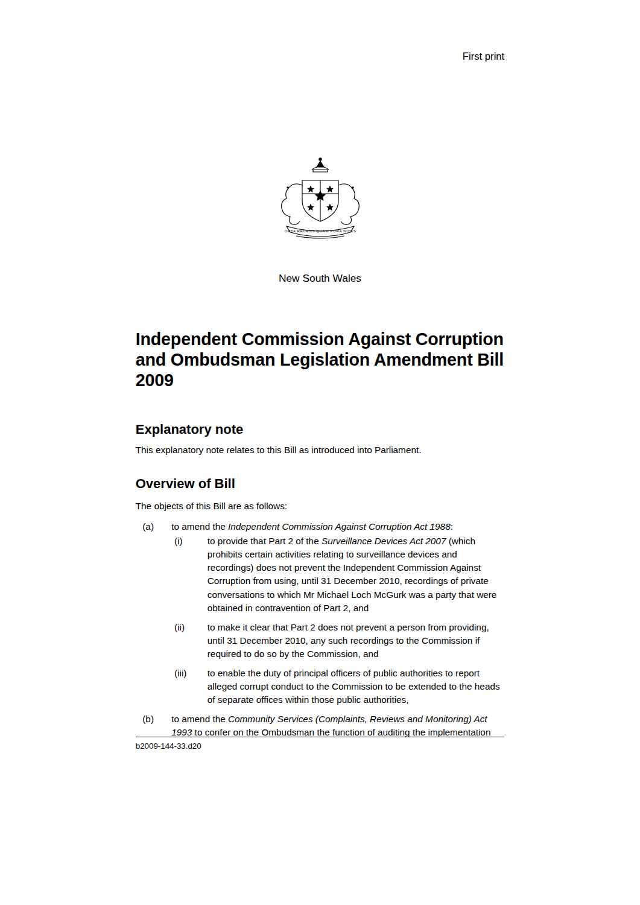First print
ORTA RECENS QUAM PURA NITES
New South Wales
Independent Commission Against Corruption and Ombudsman Legislation Amendment Bill 2009
Explanatory note
This explanatory note relates to this Bill as introduced into Parliament.
Overview of Bill
The objects of this Bill are as follows:
(a) to amend the Independent Commission Against Corruption Act 1988:
(i) to provide that Part 2 of the Surveillance Devices Act 2007 (which prohibits certain activities relating to surveillance devices and recordings) does not prevent the Independent Commission Against Corruption from using, until 31 December 2010, recordings of private conversations to which Mr Michael Loch McGurk was a party that were obtained in contravention of Part 2, and
(ii) to make it clear that Part 2 does not prevent a person from providing, until 31 December 2010, any such recordings to the Commission if required to do so by the Commission, and
(iii) to enable the duty of principal officers of public authorities to report alleged corrupt conduct to the Commission to be extended to the heads of separate offices within those public authorities,
(b) to amend the Community Services (Complaints, Reviews and Monitoring) Act 1993 to confer on the Ombudsman the function of auditing the implementation
b2009-144-33.d20